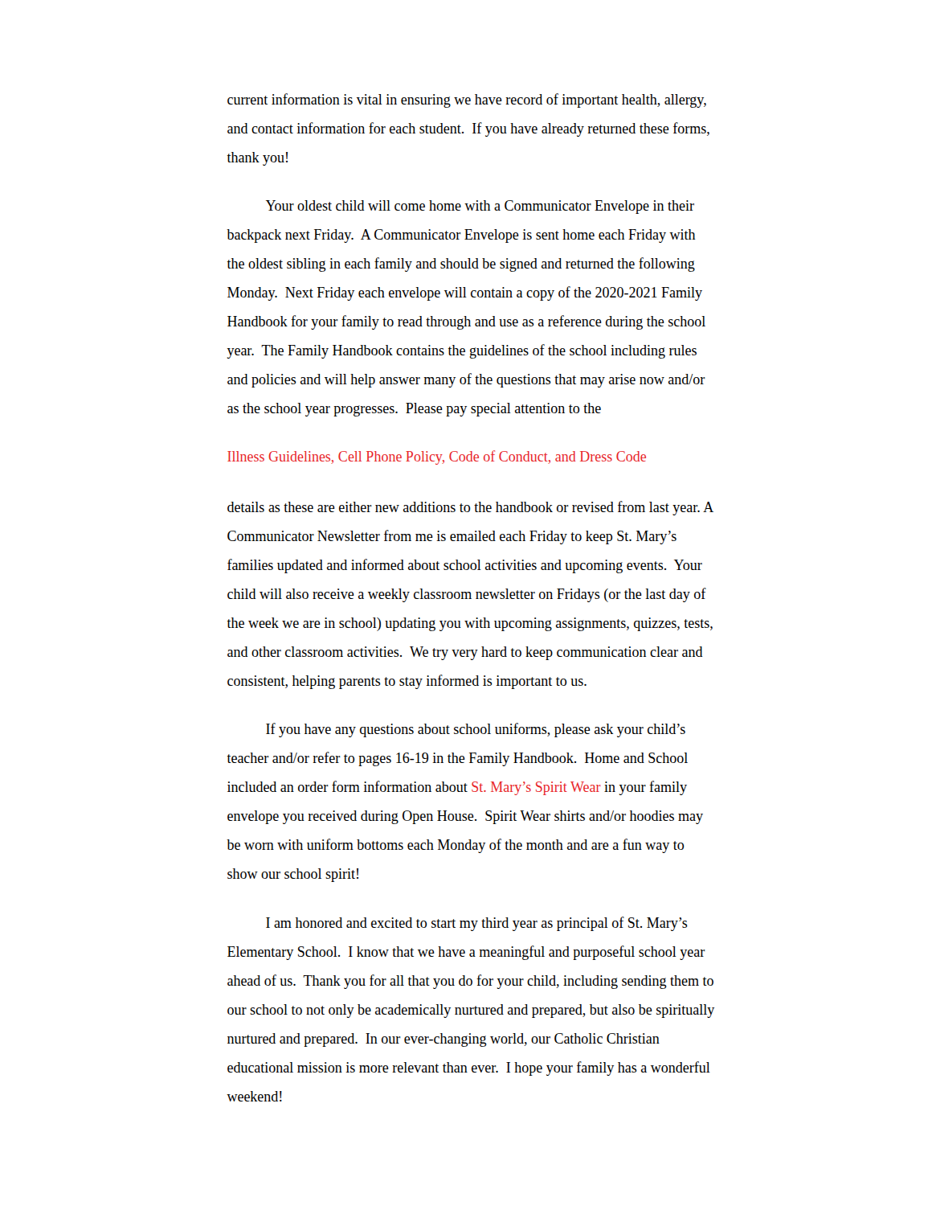current information is vital in ensuring we have record of important health, allergy, and contact information for each student. If you have already returned these forms, thank you!
Your oldest child will come home with a Communicator Envelope in their backpack next Friday. A Communicator Envelope is sent home each Friday with the oldest sibling in each family and should be signed and returned the following Monday. Next Friday each envelope will contain a copy of the 2020-2021 Family Handbook for your family to read through and use as a reference during the school year. The Family Handbook contains the guidelines of the school including rules and policies and will help answer many of the questions that may arise now and/or as the school year progresses. Please pay special attention to the
Illness Guidelines, Cell Phone Policy, Code of Conduct, and Dress Code
details as these are either new additions to the handbook or revised from last year. A Communicator Newsletter from me is emailed each Friday to keep St. Mary’s families updated and informed about school activities and upcoming events. Your child will also receive a weekly classroom newsletter on Fridays (or the last day of the week we are in school) updating you with upcoming assignments, quizzes, tests, and other classroom activities. We try very hard to keep communication clear and consistent, helping parents to stay informed is important to us.
If you have any questions about school uniforms, please ask your child’s teacher and/or refer to pages 16-19 in the Family Handbook. Home and School included an order form information about St. Mary’s Spirit Wear in your family envelope you received during Open House. Spirit Wear shirts and/or hoodies may be worn with uniform bottoms each Monday of the month and are a fun way to show our school spirit!
I am honored and excited to start my third year as principal of St. Mary’s Elementary School. I know that we have a meaningful and purposeful school year ahead of us. Thank you for all that you do for your child, including sending them to our school to not only be academically nurtured and prepared, but also be spiritually nurtured and prepared. In our ever-changing world, our Catholic Christian educational mission is more relevant than ever. I hope your family has a wonderful weekend!